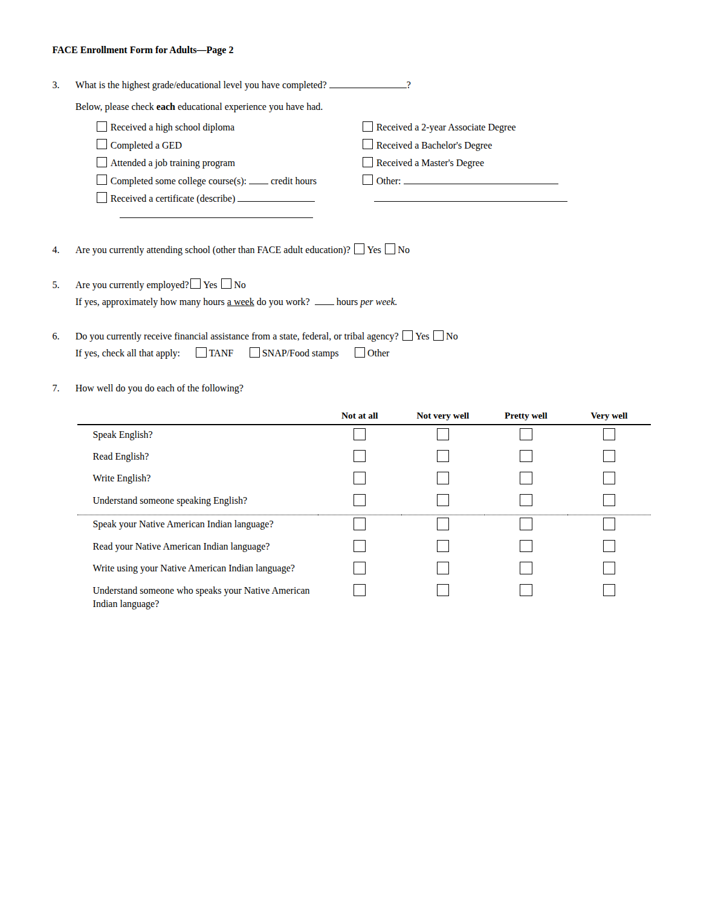FACE Enrollment Form for Adults—Page 2
What is the highest grade/educational level you have completed? ?
Below, please check each educational experience you have had.
| Received a high school diploma | Received a 2-year Associate Degree |
| Completed a GED | Received a Bachelor's Degree |
| Attended a job training program | Received a Master's Degree |
| Completed some college course(s): credit hours | Other: |
| Received a certificate (describe) | |
Are you currently attending school (other than FACE adult education)? Yes No
Are you currently employed? Yes No
If yes, approximately how many hours a week do you work? hours per week.
Do you currently receive financial assistance from a state, federal, or tribal agency? Yes No
If yes, check all that apply: TANF SNAP/Food stamps Other
How well do you do each of the following?
| | Not at all | Not very well | Pretty well | Very well |
| --- | --- | --- | --- | --- |
| Speak English? | | | | |
| Read English? | | | | |
| Write English? | | | | |
| Understand someone speaking English? | | | | |
| Speak your Native American Indian language? | | | | |
| Read your Native American Indian language? | | | | |
| Write using your Native American Indian language? | | | | |
| Understand someone who speaks your Native American Indian language? | | | | |